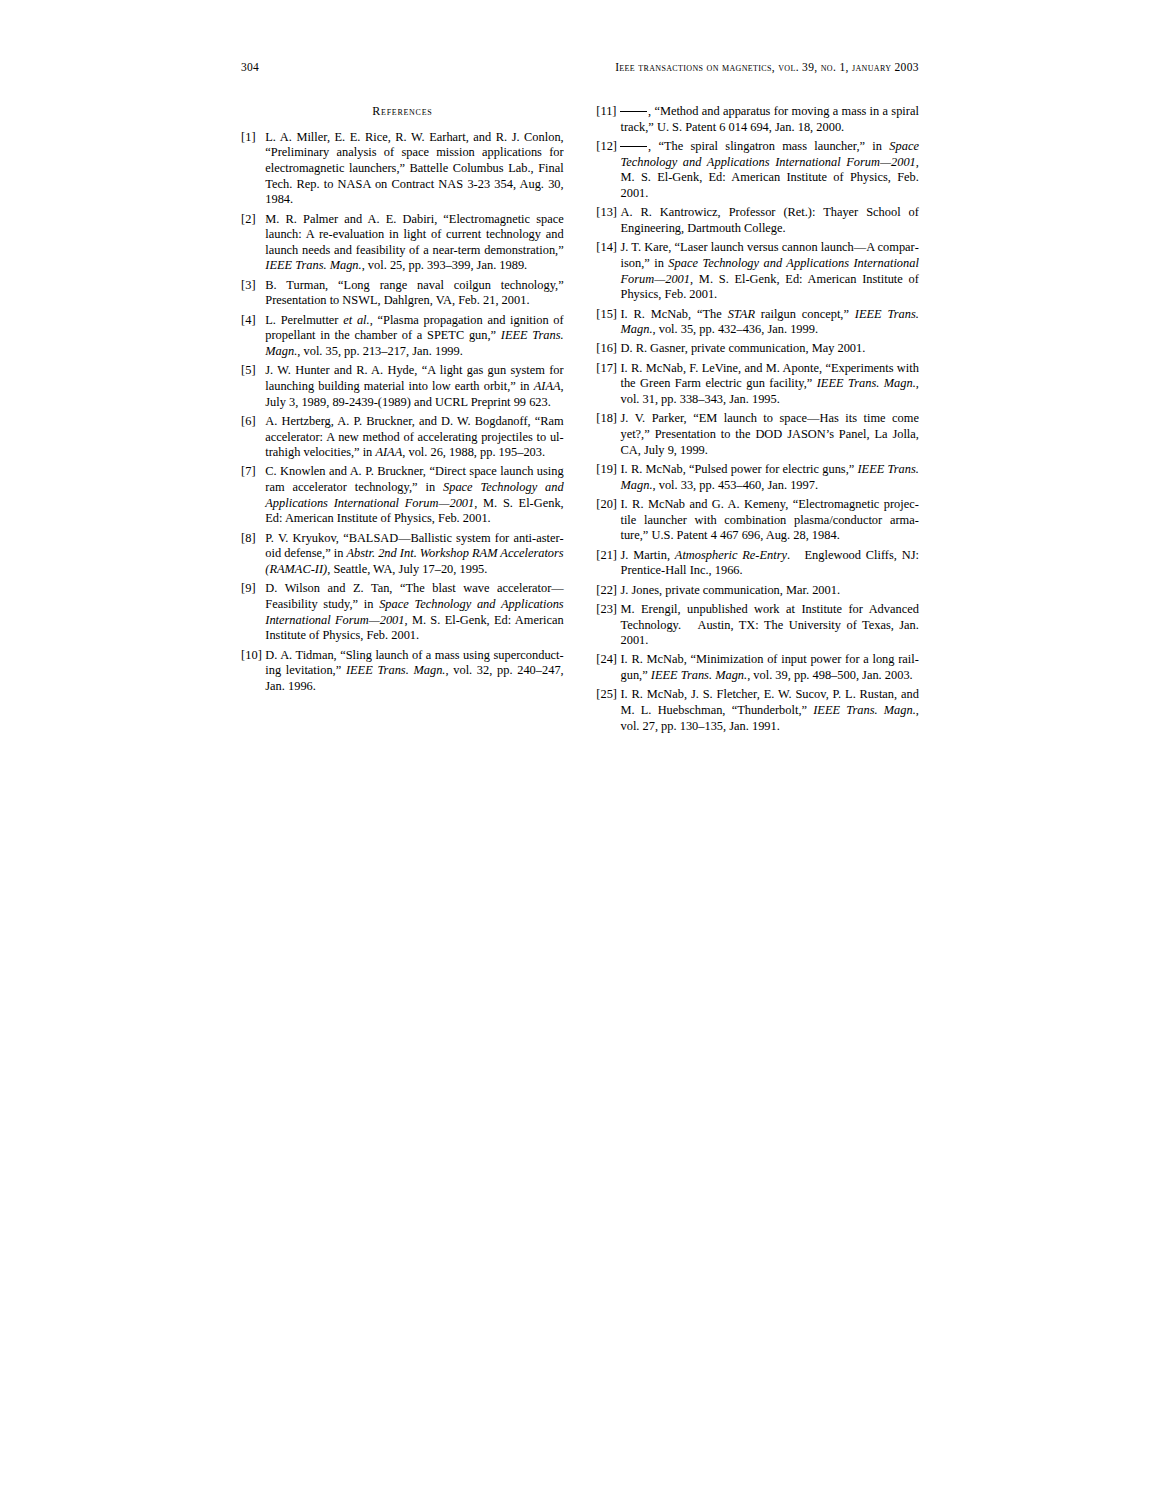304 IEEE TRANSACTIONS ON MAGNETICS, VOL. 39, NO. 1, JANUARY 2003
References
[1] L. A. Miller, E. E. Rice, R. W. Earhart, and R. J. Conlon, “Preliminary analysis of space mission applications for electromagnetic launchers,” Battelle Columbus Lab., Final Tech. Rep. to NASA on Contract NAS 3-23 354, Aug. 30, 1984.
[2] M. R. Palmer and A. E. Dabiri, “Electromagnetic space launch: A re-evaluation in light of current technology and launch needs and feasibility of a near-term demonstration,” IEEE Trans. Magn., vol. 25, pp. 393–399, Jan. 1989.
[3] B. Turman, “Long range naval coilgun technology,” Presentation to NSWL, Dahlgren, VA, Feb. 21, 2001.
[4] L. Perelmutter et al., “Plasma propagation and ignition of propellant in the chamber of a SPETC gun,” IEEE Trans. Magn., vol. 35, pp. 213–217, Jan. 1999.
[5] J. W. Hunter and R. A. Hyde, “A light gas gun system for launching building material into low earth orbit,” in AIAA, July 3, 1989, 89-2439-(1989) and UCRL Preprint 99 623.
[6] A. Hertzberg, A. P. Bruckner, and D. W. Bogdanoff, “Ram accelerator: A new method of accelerating projectiles to ultrahigh velocities,” in AIAA, vol. 26, 1988, pp. 195–203.
[7] C. Knowlen and A. P. Bruckner, “Direct space launch using ram accelerator technology,” in Space Technology and Applications International Forum—2001, M. S. El-Genk, Ed: American Institute of Physics, Feb. 2001.
[8] P. V. Kryukov, “BALSAD—Ballistic system for anti-asteroid defense,” in Abstr. 2nd Int. Workshop RAM Accelerators (RAMAC-II), Seattle, WA, July 17–20, 1995.
[9] D. Wilson and Z. Tan, “The blast wave accelerator—Feasibility study,” in Space Technology and Applications International Forum—2001, M. S. El-Genk, Ed: American Institute of Physics, Feb. 2001.
[10] D. A. Tidman, “Sling launch of a mass using superconducting levitation,” IEEE Trans. Magn., vol. 32, pp. 240–247, Jan. 1996.
[11] , “Method and apparatus for moving a mass in a spiral track,” U. S. Patent 6 014 694, Jan. 18, 2000.
[12] , “The spiral slingatron mass launcher,” in Space Technology and Applications International Forum—2001, M. S. El-Genk, Ed: American Institute of Physics, Feb. 2001.
[13] A. R. Kantrowicz, Professor (Ret.): Thayer School of Engineering, Dartmouth College.
[14] J. T. Kare, “Laser launch versus cannon launch—A comparison,” in Space Technology and Applications International Forum—2001, M. S. El-Genk, Ed: American Institute of Physics, Feb. 2001.
[15] I. R. McNab, “The STAR railgun concept,” IEEE Trans. Magn., vol. 35, pp. 432–436, Jan. 1999.
[16] D. R. Gasner, private communication, May 2001.
[17] I. R. McNab, F. LeVine, and M. Aponte, “Experiments with the Green Farm electric gun facility,” IEEE Trans. Magn., vol. 31, pp. 338–343, Jan. 1995.
[18] J. V. Parker, “EM launch to space—Has its time come yet?,” Presentation to the DOD JASON’s Panel, La Jolla, CA, July 9, 1999.
[19] I. R. McNab, “Pulsed power for electric guns,” IEEE Trans. Magn., vol. 33, pp. 453–460, Jan. 1997.
[20] I. R. McNab and G. A. Kemeny, “Electromagnetic projectile launcher with combination plasma/conductor armature,” U.S. Patent 4 467 696, Aug. 28, 1984.
[21] J. Martin, Atmospheric Re-Entry. Englewood Cliffs, NJ: Prentice-Hall Inc., 1966.
[22] J. Jones, private communication, Mar. 2001.
[23] M. Erengil, unpublished work at Institute for Advanced Technology. Austin, TX: The University of Texas, Jan. 2001.
[24] I. R. McNab, “Minimization of input power for a long railgun,” IEEE Trans. Magn., vol. 39, pp. 498–500, Jan. 2003.
[25] I. R. McNab, J. S. Fletcher, E. W. Sucov, P. L. Rustan, and M. L. Huebschman, “Thunderbolt,” IEEE Trans. Magn., vol. 27, pp. 130–135, Jan. 1991.